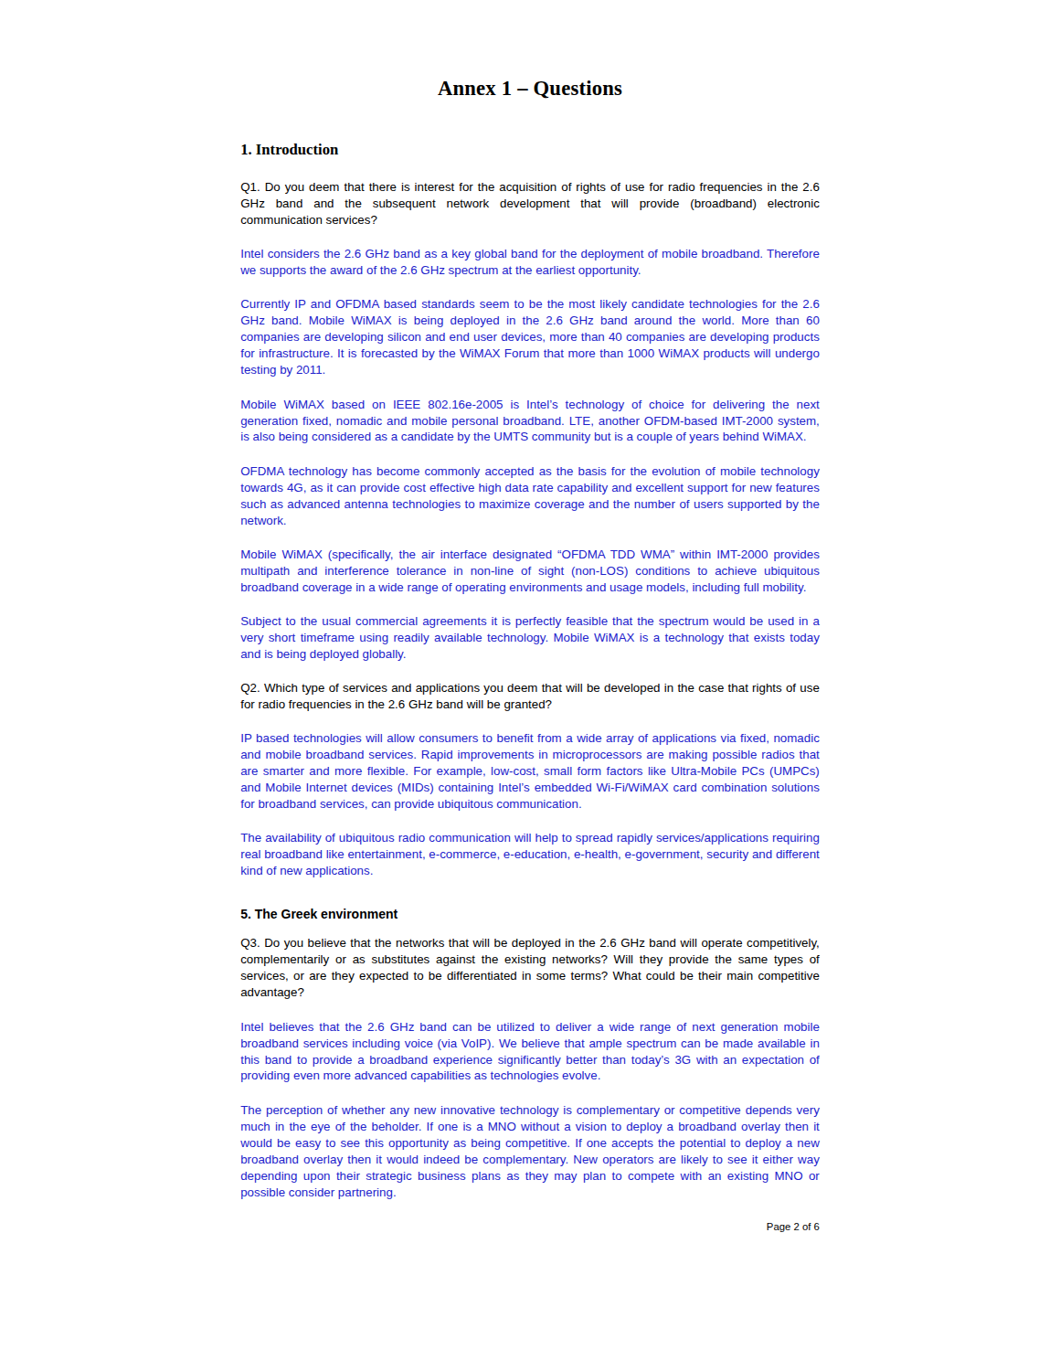Annex 1 – Questions
1. Introduction
Q1. Do you deem that there is interest for the acquisition of rights of use for radio frequencies in the 2.6 GHz band and the subsequent network development that will provide (broadband) electronic communication services?
Intel considers the 2.6 GHz band as a key global band for the deployment of mobile broadband. Therefore we supports the award of the 2.6 GHz spectrum at the earliest opportunity.
Currently IP and OFDMA based standards seem to be the most likely candidate technologies for the 2.6 GHz band. Mobile WiMAX is being deployed in the 2.6 GHz band around the world. More than 60 companies are developing silicon and end user devices, more than 40 companies are developing products for infrastructure. It is forecasted by the WiMAX Forum that more than 1000 WiMAX products will undergo testing by 2011.
Mobile WiMAX based on IEEE 802.16e-2005 is Intel’s technology of choice for delivering the next generation fixed, nomadic and mobile personal broadband. LTE, another OFDM-based IMT-2000 system, is also being considered as a candidate by the UMTS community but is a couple of years behind WiMAX.
OFDMA technology has become commonly accepted as the basis for the evolution of mobile technology towards 4G, as it can provide cost effective high data rate capability and excellent support for new features such as advanced antenna technologies to maximize coverage and the number of users supported by the network.
Mobile WiMAX (specifically, the air interface designated “OFDMA TDD WMA” within IMT-2000 provides multipath and interference tolerance in non-line of sight (non-LOS) conditions to achieve ubiquitous broadband coverage in a wide range of operating environments and usage models, including full mobility.
Subject to the usual commercial agreements it is perfectly feasible that the spectrum would be used in a very short timeframe using readily available technology. Mobile WiMAX is a technology that exists today and is being deployed globally.
Q2. Which type of services and applications you deem that will be developed in the case that rights of use for radio frequencies in the 2.6 GHz band will be granted?
IP based technologies will allow consumers to benefit from a wide array of applications via fixed, nomadic and mobile broadband services. Rapid improvements in microprocessors are making possible radios that are smarter and more flexible. For example, low-cost, small form factors like Ultra-Mobile PCs (UMPCs) and Mobile Internet devices (MIDs) containing Intel’s embedded Wi-Fi/WiMAX card combination solutions for broadband services, can provide ubiquitous communication.
The availability of ubiquitous radio communication will help to spread rapidly services/applications requiring real broadband like entertainment, e-commerce, e-education, e-health, e-government, security and different kind of new applications.
5. The Greek environment
Q3. Do you believe that the networks that will be deployed in the 2.6 GHz band will operate competitively, complementarily or as substitutes against the existing networks? Will they provide the same types of services, or are they expected to be differentiated in some terms? What could be their main competitive advantage?
Intel believes that the 2.6 GHz band can be utilized to deliver a wide range of next generation mobile broadband services including voice (via VoIP). We believe that ample spectrum can be made available in this band to provide a broadband experience significantly better than today’s 3G with an expectation of providing even more advanced capabilities as technologies evolve.
The perception of whether any new innovative technology is complementary or competitive depends very much in the eye of the beholder. If one is a MNO without a vision to deploy a broadband overlay then it would be easy to see this opportunity as being competitive. If one accepts the potential to deploy a new broadband overlay then it would indeed be complementary. New operators are likely to see it either way depending upon their strategic business plans as they may plan to compete with an existing MNO or possible consider partnering.
Page 2 of 6